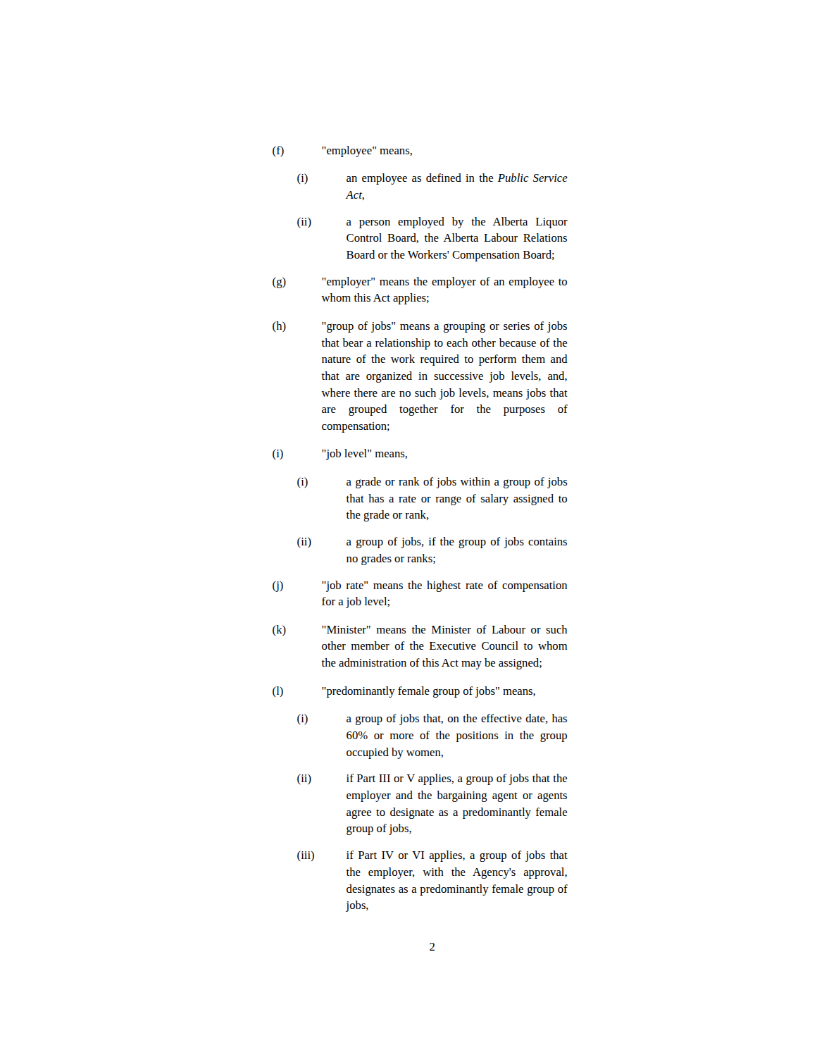(f)"employee" means,
(i) an employee as defined in the Public Service Act,
(ii) a person employed by the Alberta Liquor Control Board, the Alberta Labour Relations Board or the Workers' Compensation Board;
(g)"employer" means the employer of an employee to whom this Act applies;
(h)"group of jobs" means a grouping or series of jobs that bear a relationship to each other because of the nature of the work required to perform them and that are organized in successive job levels, and, where there are no such job levels, means jobs that are grouped together for the purposes of compensation;
(i)"job level" means,
(i) a grade or rank of jobs within a group of jobs that has a rate or range of salary assigned to the grade or rank,
(ii) a group of jobs, if the group of jobs contains no grades or ranks;
(j)"job rate" means the highest rate of compensation for a job level;
(k)"Minister" means the Minister of Labour or such other member of the Executive Council to whom the administration of this Act may be assigned;
(l)"predominantly female group of jobs" means,
(i) a group of jobs that, on the effective date, has 60% or more of the positions in the group occupied by women,
(ii) if Part III or V applies, a group of jobs that the employer and the bargaining agent or agents agree to designate as a predominantly female group of jobs,
(iii) if Part IV or VI applies, a group of jobs that the employer, with the Agency's approval, designates as a predominantly female group of jobs,
2